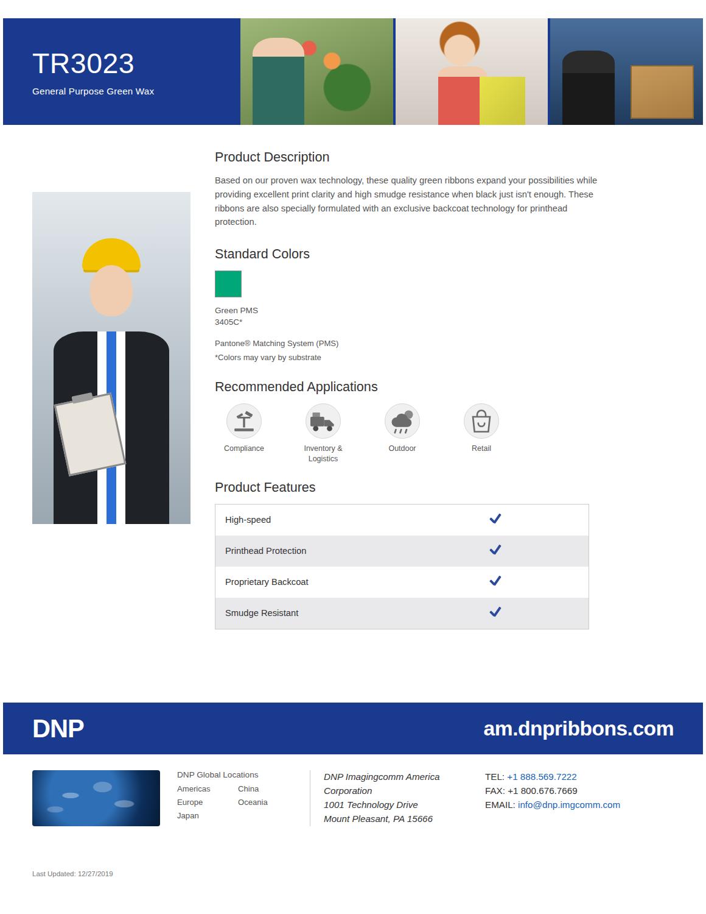TR3023
General Purpose Green Wax
Product Description
Based on our proven wax technology, these quality green ribbons expand your possibilities while providing excellent print clarity and high smudge resistance when black just isn't enough. These ribbons are also specially formulated with an exclusive backcoat technology for printhead protection.
Standard Colors
Green PMS
3405C*
Pantone® Matching System (PMS)
*Colors may vary by substrate
Recommended Applications
Compliance
Inventory & Logistics
Outdoor
Retail
Product Features
| High-speed | |
| Printhead Protection | |
| Proprietary Backcoat | |
| Smudge Resistant | |
DNP
am.dnpribbons.com
DNP Global Locations
Americas China Europe Oceania Japan
DNP Imagingcomm America Corporation
1001 Technology Drive
Mount Pleasant, PA 15666
TEL: +1 888.569.7222
FAX: +1 800.676.7669
EMAIL: info@dnp.imgcomm.com
Last Updated: 12/27/2019